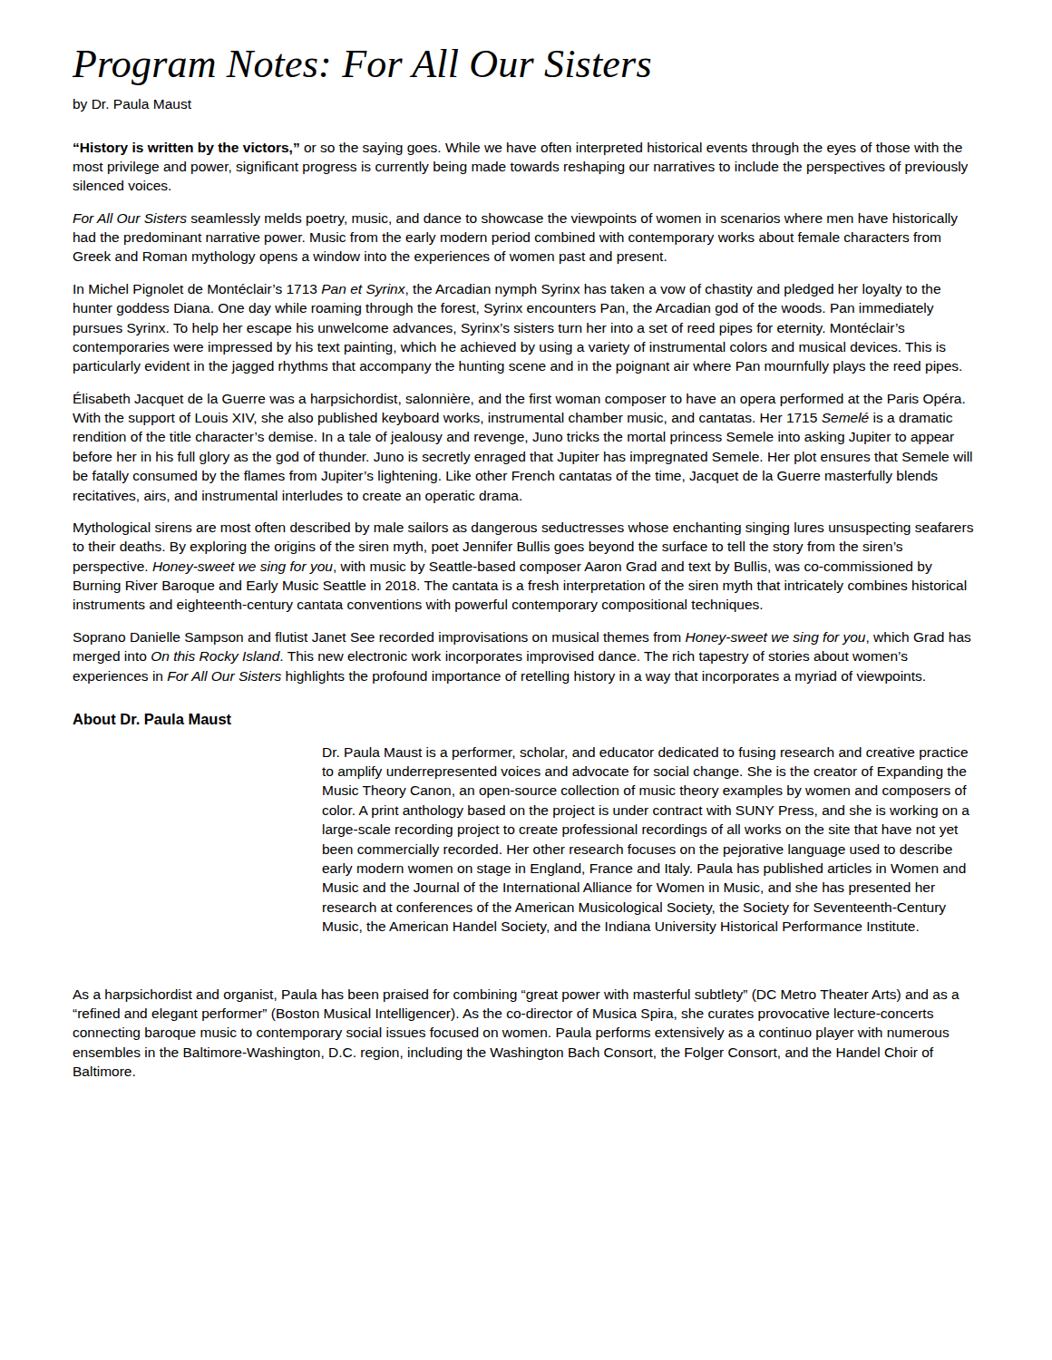Program Notes: For All Our Sisters
by Dr. Paula Maust
“History is written by the victors,” or so the saying goes. While we have often interpreted historical events through the eyes of those with the most privilege and power, significant progress is currently being made towards reshaping our narratives to include the perspectives of previously silenced voices.
For All Our Sisters seamlessly melds poetry, music, and dance to showcase the viewpoints of women in scenarios where men have historically had the predominant narrative power. Music from the early modern period combined with contemporary works about female characters from Greek and Roman mythology opens a window into the experiences of women past and present.
In Michel Pignolet de Montéclair’s 1713 Pan et Syrinx, the Arcadian nymph Syrinx has taken a vow of chastity and pledged her loyalty to the hunter goddess Diana. One day while roaming through the forest, Syrinx encounters Pan, the Arcadian god of the woods. Pan immediately pursues Syrinx. To help her escape his unwelcome advances, Syrinx’s sisters turn her into a set of reed pipes for eternity. Montéclair’s contemporaries were impressed by his text painting, which he achieved by using a variety of instrumental colors and musical devices. This is particularly evident in the jagged rhythms that accompany the hunting scene and in the poignant air where Pan mournfully plays the reed pipes.
Élisabeth Jacquet de la Guerre was a harpsichordist, salonnière, and the first woman composer to have an opera performed at the Paris Opéra. With the support of Louis XIV, she also published keyboard works, instrumental chamber music, and cantatas. Her 1715 Semelé is a dramatic rendition of the title character’s demise. In a tale of jealousy and revenge, Juno tricks the mortal princess Semele into asking Jupiter to appear before her in his full glory as the god of thunder. Juno is secretly enraged that Jupiter has impregnated Semele. Her plot ensures that Semele will be fatally consumed by the flames from Jupiter’s lightening. Like other French cantatas of the time, Jacquet de la Guerre masterfully blends recitatives, airs, and instrumental interludes to create an operatic drama.
Mythological sirens are most often described by male sailors as dangerous seductresses whose enchanting singing lures unsuspecting seafarers to their deaths. By exploring the origins of the siren myth, poet Jennifer Bullis goes beyond the surface to tell the story from the siren’s perspective. Honey-sweet we sing for you, with music by Seattle-based composer Aaron Grad and text by Bullis, was co-commissioned by Burning River Baroque and Early Music Seattle in 2018. The cantata is a fresh interpretation of the siren myth that intricately combines historical instruments and eighteenth-century cantata conventions with powerful contemporary compositional techniques.
Soprano Danielle Sampson and flutist Janet See recorded improvisations on musical themes from Honey-sweet we sing for you, which Grad has merged into On this Rocky Island. This new electronic work incorporates improvised dance. The rich tapestry of stories about women’s experiences in For All Our Sisters highlights the profound importance of retelling history in a way that incorporates a myriad of viewpoints.
About Dr. Paula Maust
Dr. Paula Maust is a performer, scholar, and educator dedicated to fusing research and creative practice to amplify underrepresented voices and advocate for social change. She is the creator of Expanding the Music Theory Canon, an open-source collection of music theory examples by women and composers of color. A print anthology based on the project is under contract with SUNY Press, and she is working on a large-scale recording project to create professional recordings of all works on the site that have not yet been commercially recorded. Her other research focuses on the pejorative language used to describe early modern women on stage in England, France and Italy. Paula has published articles in Women and Music and the Journal of the International Alliance for Women in Music, and she has presented her research at conferences of the American Musicological Society, the Society for Seventeenth-Century Music, the American Handel Society, and the Indiana University Historical Performance Institute.
As a harpsichordist and organist, Paula has been praised for combining “great power with masterful subtlety” (DC Metro Theater Arts) and as a “refined and elegant performer” (Boston Musical Intelligencer). As the co-director of Musica Spira, she curates provocative lecture-concerts connecting baroque music to contemporary social issues focused on women. Paula performs extensively as a continuo player with numerous ensembles in the Baltimore-Washington, D.C. region, including the Washington Bach Consort, the Folger Consort, and the Handel Choir of Baltimore.